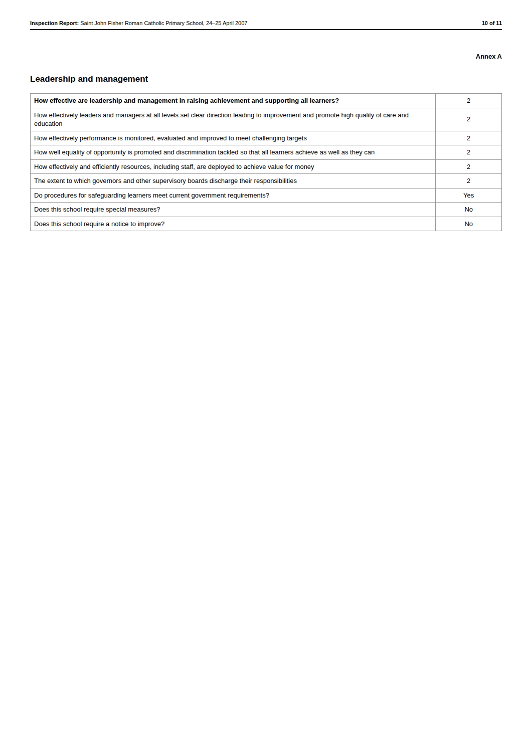Inspection Report: Saint John Fisher Roman Catholic Primary School, 24–25 April 2007
10 of 11
Annex A
Leadership and management
| How effective are leadership and management in raising achievement and supporting all learners? | 2 |
| How effectively leaders and managers at all levels set clear direction leading to improvement and promote high quality of care and education | 2 |
| How effectively performance is monitored, evaluated and improved to meet challenging targets | 2 |
| How well equality of opportunity is promoted and discrimination tackled so that all learners achieve as well as they can | 2 |
| How effectively and efficiently resources, including staff, are deployed to achieve value for money | 2 |
| The extent to which governors and other supervisory boards discharge their responsibilities | 2 |
| Do procedures for safeguarding learners meet current government requirements? | Yes |
| Does this school require special measures? | No |
| Does this school require a notice to improve? | No |